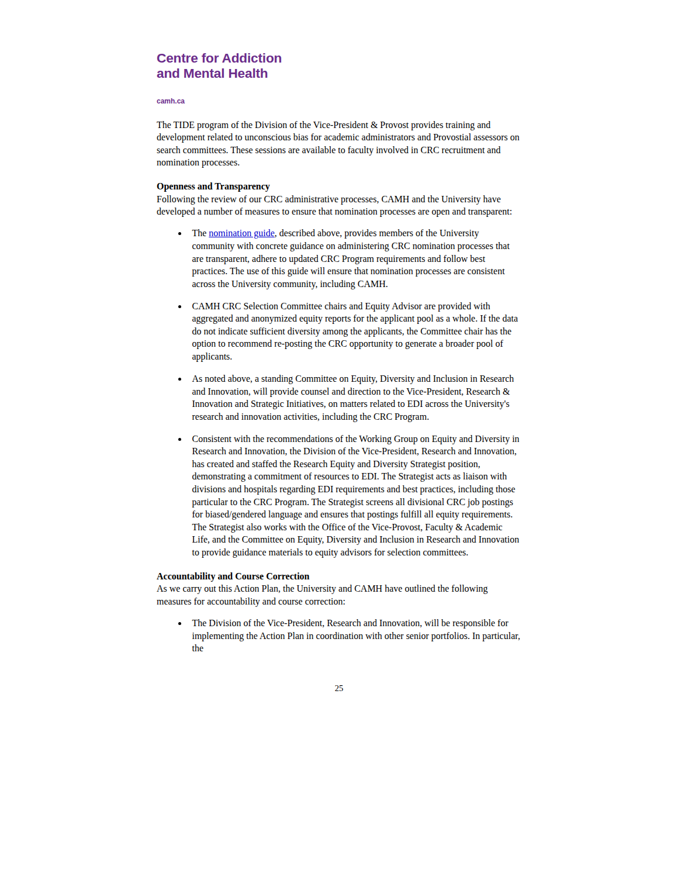Centre for Addiction
and Mental Health
camh.ca
The TIDE program of the Division of the Vice-President & Provost provides training and development related to unconscious bias for academic administrators and Provostial assessors on search committees. These sessions are available to faculty involved in CRC recruitment and nomination processes.
Openness and Transparency
Following the review of our CRC administrative processes, CAMH and the University have developed a number of measures to ensure that nomination processes are open and transparent:
The nomination guide, described above, provides members of the University community with concrete guidance on administering CRC nomination processes that are transparent, adhere to updated CRC Program requirements and follow best practices. The use of this guide will ensure that nomination processes are consistent across the University community, including CAMH.
CAMH CRC Selection Committee chairs and Equity Advisor are provided with aggregated and anonymized equity reports for the applicant pool as a whole. If the data do not indicate sufficient diversity among the applicants, the Committee chair has the option to recommend re-posting the CRC opportunity to generate a broader pool of applicants.
As noted above, a standing Committee on Equity, Diversity and Inclusion in Research and Innovation, will provide counsel and direction to the Vice-President, Research & Innovation and Strategic Initiatives, on matters related to EDI across the University's research and innovation activities, including the CRC Program.
Consistent with the recommendations of the Working Group on Equity and Diversity in Research and Innovation, the Division of the Vice-President, Research and Innovation, has created and staffed the Research Equity and Diversity Strategist position, demonstrating a commitment of resources to EDI. The Strategist acts as liaison with divisions and hospitals regarding EDI requirements and best practices, including those particular to the CRC Program. The Strategist screens all divisional CRC job postings for biased/gendered language and ensures that postings fulfill all equity requirements. The Strategist also works with the Office of the Vice-Provost, Faculty & Academic Life, and the Committee on Equity, Diversity and Inclusion in Research and Innovation to provide guidance materials to equity advisors for selection committees.
Accountability and Course Correction
As we carry out this Action Plan, the University and CAMH have outlined the following measures for accountability and course correction:
The Division of the Vice-President, Research and Innovation, will be responsible for implementing the Action Plan in coordination with other senior portfolios. In particular, the
25